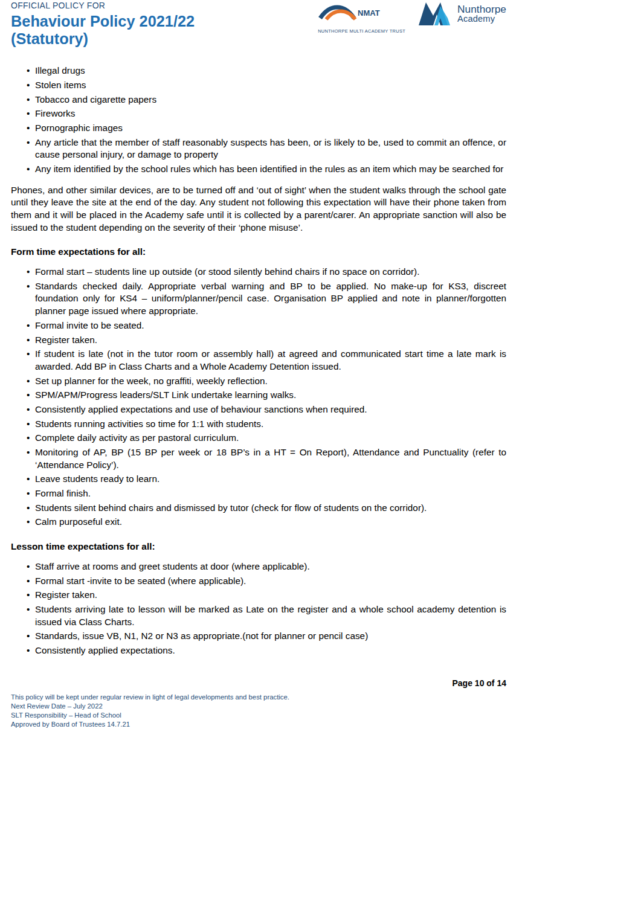Official policy for
Behaviour Policy 2021/22
(Statutory)
NMAT
NUNTHORPE MULTI ACADEMY TRUST
NunthorpeAcademy
Illegal drugs
Stolen items
Tobacco and cigarette papers
Fireworks
Pornographic images
Any article that the member of staff reasonably suspects has been, or is likely to be, used to commit an offence, or cause personal injury, or damage to property
Any item identified by the school rules which has been identified in the rules as an item which may be searched for
Phones, and other similar devices, are to be turned off and ‘out of sight’ when the student walks through the school gate until they leave the site at the end of the day. Any student not following this expectation will have their phone taken from them and it will be placed in the Academy safe until it is collected by a parent/carer. An appropriate sanction will also be issued to the student depending on the severity of their ‘phone misuse’.
Form time expectations for all:
Formal start – students line up outside (or stood silently behind chairs if no space on corridor).
Standards checked daily. Appropriate verbal warning and BP to be applied. No make-up for KS3, discreet foundation only for KS4 – uniform/planner/pencil case. Organisation BP applied and note in planner/forgotten planner page issued where appropriate.
Formal invite to be seated.
Register taken.
If student is late (not in the tutor room or assembly hall) at agreed and communicated start time a late mark is awarded. Add BP in Class Charts and a Whole Academy Detention issued.
Set up planner for the week, no graffiti, weekly reflection.
SPM/APM/Progress leaders/SLT Link undertake learning walks.
Consistently applied expectations and use of behaviour sanctions when required.
Students running activities so time for 1:1 with students.
Complete daily activity as per pastoral curriculum.
Monitoring of AP, BP (15 BP per week or 18 BP’s in a HT = On Report), Attendance and Punctuality (refer to ‘Attendance Policy’).
Leave students ready to learn.
Formal finish.
Students silent behind chairs and dismissed by tutor (check for flow of students on the corridor).
Calm purposeful exit.
Lesson time expectations for all:
Staff arrive at rooms and greet students at door (where applicable).
Formal start -invite to be seated (where applicable).
Register taken.
Students arriving late to lesson will be marked as Late on the register and a whole school academy detention is issued via Class Charts.
Standards, issue VB, N1, N2 or N3 as appropriate.(not for planner or pencil case)
Consistently applied expectations.
Page 10 of 14
This policy will be kept under regular review in light of legal developments and best practice.
Next Review Date – July 2022
SLT Responsibility – Head of School
Approved by Board of Trustees 14.7.21